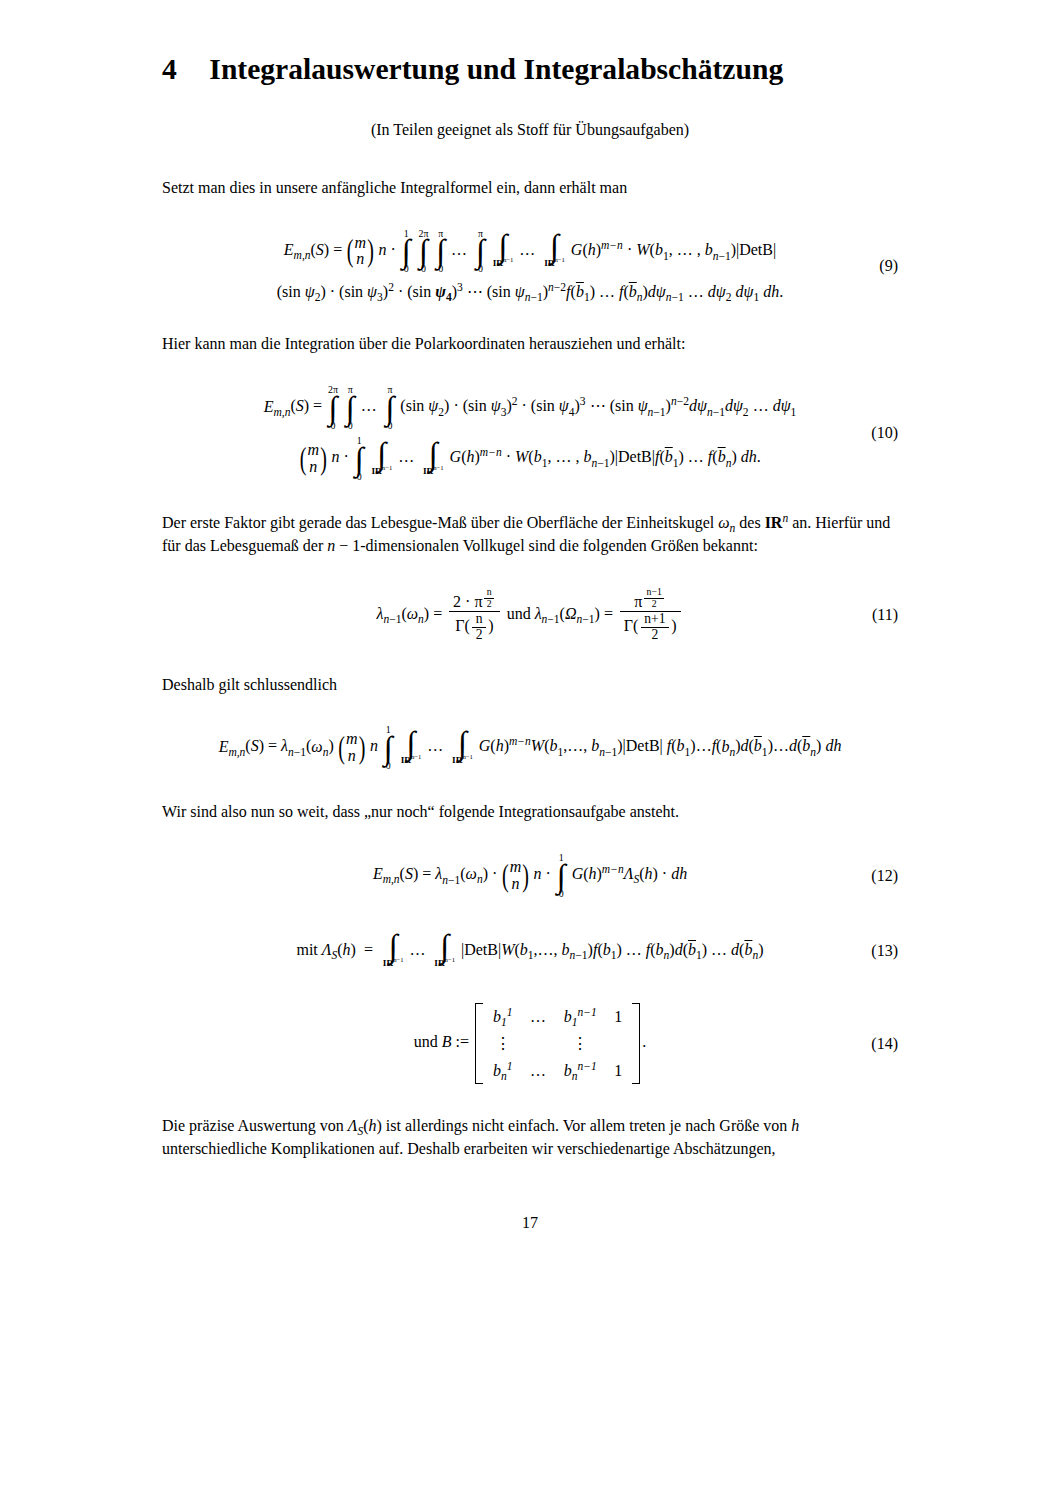4 Integralauswertung und Integralabschätzung
(In Teilen geeignet als Stoff für Übungsaufgaben)
Setzt man dies in unsere anfängliche Integralformel ein, dann erhält man
(9) Em,n(S) = mn n · 1∫0 2π∫0 π∫0 … π∫0 ∫IRn−1 … ∫IRn−1 G(h)m−n · W(b1, … , bn−1)|DetB| (sin ψ2) · (sin ψ3)2 · (sin ψ4)3 ⋯ (sin ψn−1)n−2f(b1) … f(bn)dψn−1 … dψ2 dψ1 dh.
Hier kann man die Integration über die Polarkoordinaten herausziehen und erhält:
(10) Em,n(S) = 2π∫0 π∫0 … π∫0 (sin ψ2) · (sin ψ3)2 · (sin ψ4)3 ⋯ (sin ψn−1)n−2dψn−1dψ2 … dψ1 mn n · 1∫0 ∫IRn−1 … ∫IRn−1 G(h)m−n · W(b1, … , bn−1)|DetB|f(b1) … f(bn) dh.
Der erste Faktor gibt gerade das Lebesgue-Maß über die Oberfläche der Einheitskugel ωn des IRn an. Hierfür und für das Lebesguemaß der n − 1-dimensionalen Vollkugel sind die folgenden Größen bekannt:
(11) λn−1(ωn) = 2 · πn 2 Γ(n 2) und λn−1(Ωn−1) = πn−12 Γ(n+12)
Deshalb gilt schlussendlich
Em,n(S) = λn−1(ωn) mn n 1∫0 ∫IRn−1 … ∫IRn−1 G(h)m−nW(b1,…, bn−1)|DetB| f(b1)…f(bn)d(b1)…d(bn) dh
Wir sind also nun so weit, dass „nur noch“ folgende Integrationsaufgabe ansteht.
(12) Em,n(S) = λn−1(ωn) · mn n · 1∫0 G(h)m−nΛS(h) · dh
(13) mit ΛS(h) = ∫IRn−1 … ∫IRn−1 |DetB|W(b1,…, bn−1)f(b1) … f(bn)d(b1) … d(bn)
(14) und B :=
| b 1 1 | … | b 1 n −1 | 1 |
| ⋮ | | ⋮ | |
| b n 1 | … | b n n −1 | 1 |
.
Die präzise Auswertung von ΛS(h) ist allerdings nicht einfach. Vor allem treten je nach Größe von h unterschiedliche Komplikationen auf. Deshalb erarbeiten wir verschiedenartige Abschätzungen,
17